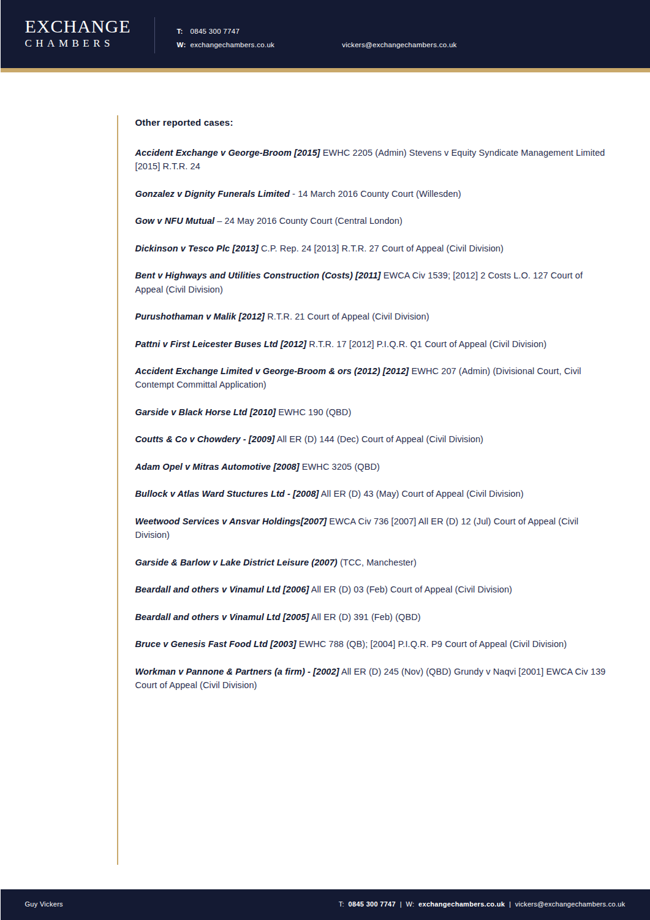EXCHANGE
CHAMBERS
T: 0845 300 7747
W: exchangechambers.co.uk vickers@exchangechambers.co.uk
Other reported cases:
Accident Exchange v George-Broom [2015] EWHC 2205 (Admin) Stevens v Equity Syndicate Management Limited [2015] R.T.R. 24
Gonzalez v Dignity Funerals Limited - 14 March 2016 County Court (Willesden)
Gow v NFU Mutual – 24 May 2016 County Court (Central London)
Dickinson v Tesco Plc [2013] C.P. Rep. 24 [2013] R.T.R. 27 Court of Appeal (Civil Division)
Bent v Highways and Utilities Construction (Costs) [2011] EWCA Civ 1539; [2012] 2 Costs L.O. 127 Court of Appeal (Civil Division)
Purushothaman v Malik [2012] R.T.R. 21 Court of Appeal (Civil Division)
Pattni v First Leicester Buses Ltd [2012] R.T.R. 17 [2012] P.I.Q.R. Q1 Court of Appeal (Civil Division)
Accident Exchange Limited v George-Broom & ors (2012) [2012] EWHC 207 (Admin) (Divisional Court, Civil Contempt Committal Application)
Garside v Black Horse Ltd [2010] EWHC 190 (QBD)
Coutts & Co v Chowdery - [2009] All ER (D) 144 (Dec) Court of Appeal (Civil Division)
Adam Opel v Mitras Automotive [2008] EWHC 3205 (QBD)
Bullock v Atlas Ward Stuctures Ltd - [2008] All ER (D) 43 (May) Court of Appeal (Civil Division)
Weetwood Services v Ansvar Holdings[2007] EWCA Civ 736 [2007] All ER (D) 12 (Jul) Court of Appeal (Civil Division)
Garside & Barlow v Lake District Leisure (2007) (TCC, Manchester)
Beardall and others v Vinamul Ltd [2006] All ER (D) 03 (Feb) Court of Appeal (Civil Division)
Beardall and others v Vinamul Ltd [2005] All ER (D) 391 (Feb) (QBD)
Bruce v Genesis Fast Food Ltd [2003] EWHC 788 (QB); [2004] P.I.Q.R. P9 Court of Appeal (Civil Division)
Workman v Pannone & Partners (a firm) - [2002] All ER (D) 245 (Nov) (QBD) Grundy v Naqvi [2001] EWCA Civ 139 Court of Appeal (Civil Division)
Guy Vickers
T: 0845 300 7747 | W: exchangechambers.co.uk | vickers@exchangechambers.co.uk